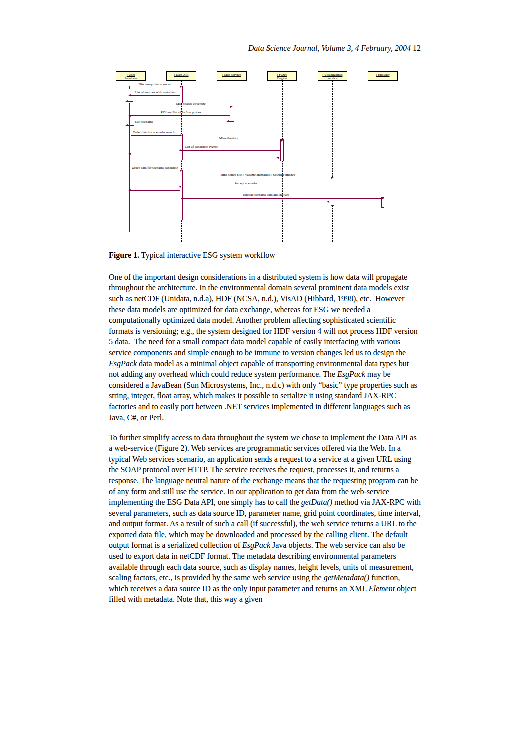Data Science Journal, Volume 3, 4 February, 2004 12
: User
Interface
: Data API
: Map service
: Fuzzy
Engine
: Visualization
service
: Encoder
Discovery data sources
List of sources with metadata
Map spatial coverage
ROI and list of lat/lon probes
Edit scenario
Order data for scenario search
Mine the data
List of candidate events
Order data for scenario candidate
Time series plot / Volume animation / Satellite images
Accept scenario
Encode scenario data and deliver
Figure 1. Typical interactive ESG system workflow
One of the important design considerations in a distributed system is how data will propagate throughout the architecture. In the environmental domain several prominent data models exist such as netCDF (Unidata, n.d.a), HDF (NCSA, n.d.), VisAD (Hibbard, 1998), etc. However these data models are optimized for data exchange, whereas for ESG we needed a computationally optimized data model. Another problem affecting sophisticated scientific formats is versioning; e.g., the system designed for HDF version 4 will not process HDF version 5 data. The need for a small compact data model capable of easily interfacing with various service components and simple enough to be immune to version changes led us to design the EsgPack data model as a minimal object capable of transporting environmental data types but not adding any overhead which could reduce system performance. The EsgPack may be considered a JavaBean (Sun Microsystems, Inc., n.d.c) with only “basic” type properties such as string, integer, float array, which makes it possible to serialize it using standard JAX-RPC factories and to easily port between .NET services implemented in different languages such as Java, C#, or Perl.
To further simplify access to data throughout the system we chose to implement the Data API as a web-service (Figure 2). Web services are programmatic services offered via the Web. In a typical Web services scenario, an application sends a request to a service at a given URL using the SOAP protocol over HTTP. The service receives the request, processes it, and returns a response. The language neutral nature of the exchange means that the requesting program can be of any form and still use the service. In our application to get data from the web-service implementing the ESG Data API, one simply has to call the getData() method via JAX-RPC with several parameters, such as data source ID, parameter name, grid point coordinates, time interval, and output format. As a result of such a call (if successful), the web service returns a URL to the exported data file, which may be downloaded and processed by the calling client. The default output format is a serialized collection of EsgPack Java objects. The web service can also be used to export data in netCDF format. The metadata describing environmental parameters available through each data source, such as display names, height levels, units of measurement, scaling factors, etc., is provided by the same web service using the getMetadata() function, which receives a data source ID as the only input parameter and returns an XML Element object filled with metadata. Note that, this way a given